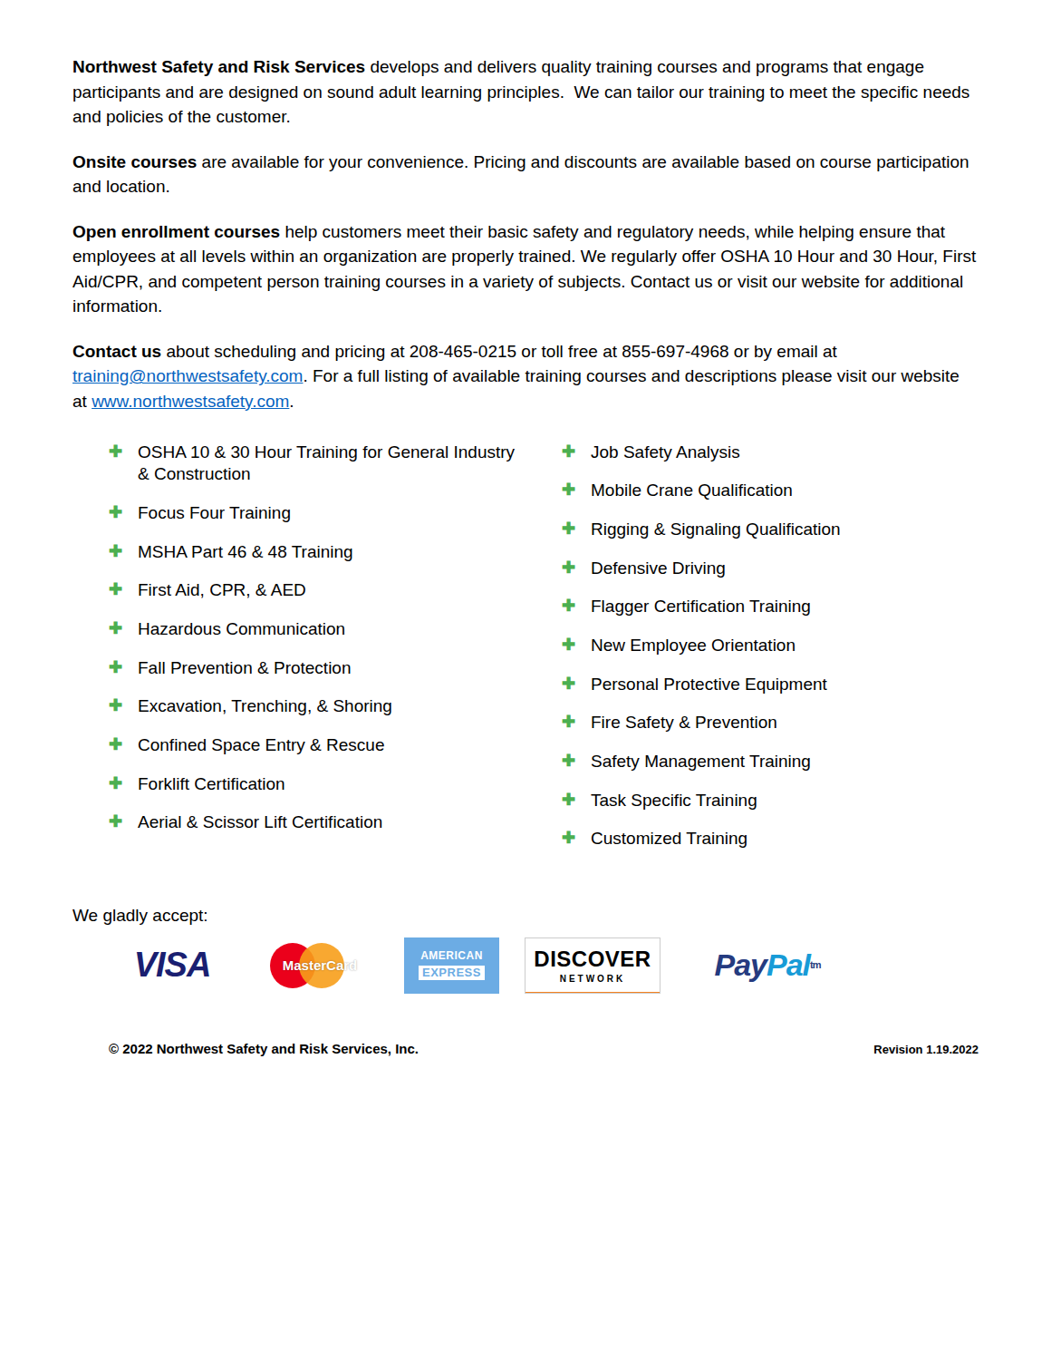Northwest Safety and Risk Services develops and delivers quality training courses and programs that engage participants and are designed on sound adult learning principles. We can tailor our training to meet the specific needs and policies of the customer.
Onsite courses are available for your convenience. Pricing and discounts are available based on course participation and location.
Open enrollment courses help customers meet their basic safety and regulatory needs, while helping ensure that employees at all levels within an organization are properly trained. We regularly offer OSHA 10 Hour and 30 Hour, First Aid/CPR, and competent person training courses in a variety of subjects. Contact us or visit our website for additional information.
Contact us about scheduling and pricing at 208-465-0215 or toll free at 855-697-4968 or by email at training@northwestsafety.com. For a full listing of available training courses and descriptions please visit our website at www.northwestsafety.com.
OSHA 10 & 30 Hour Training for General Industry & Construction
Focus Four Training
MSHA Part 46 & 48 Training
First Aid, CPR, & AED
Hazardous Communication
Fall Prevention & Protection
Excavation, Trenching, & Shoring
Confined Space Entry & Rescue
Forklift Certification
Aerial & Scissor Lift Certification
Job Safety Analysis
Mobile Crane Qualification
Rigging & Signaling Qualification
Defensive Driving
Flagger Certification Training
New Employee Orientation
Personal Protective Equipment
Fire Safety & Prevention
Safety Management Training
Task Specific Training
Customized Training
We gladly accept:
VISA
MasterCard
AMERICAN
EXPRESS
DISCOVER
NETWORK
Pay Paltm
© 2022 Northwest Safety and Risk Services, Inc.
Revision 1.19.2022